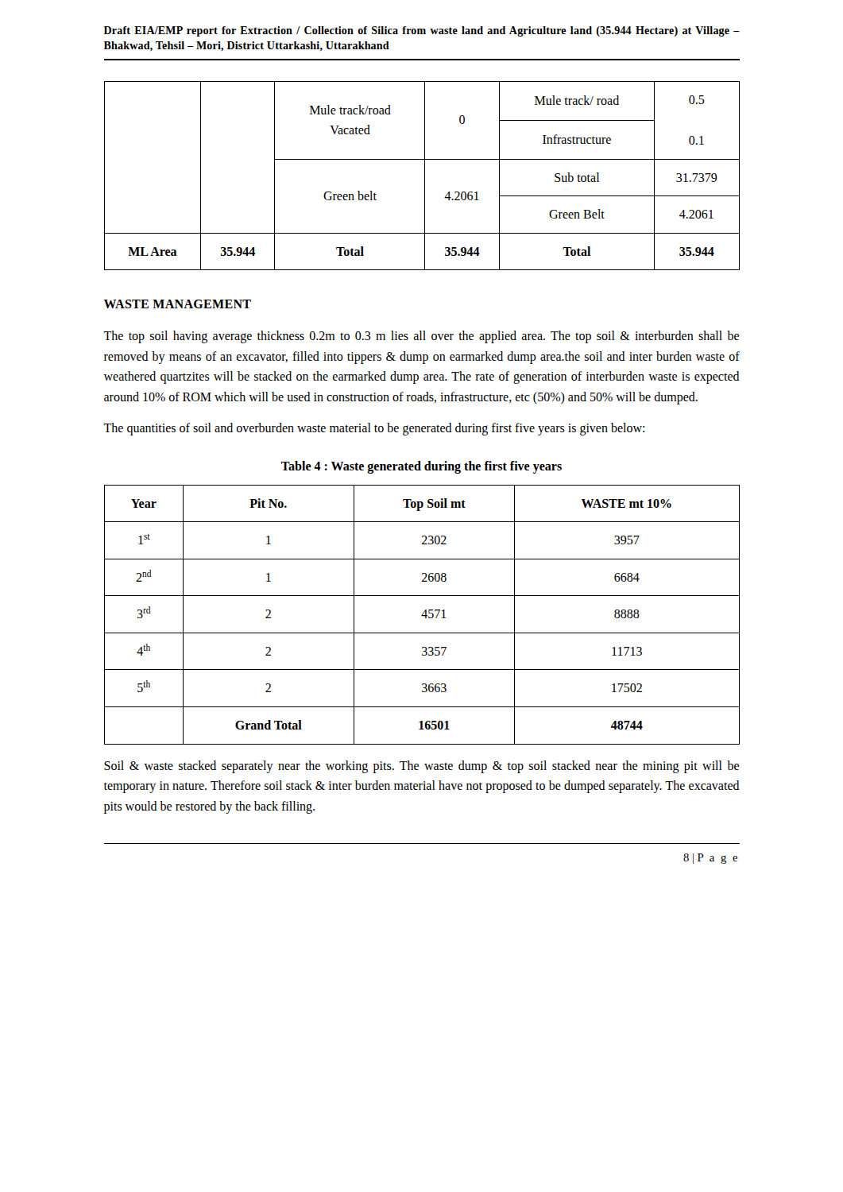Draft EIA/EMP report for Extraction / Collection of Silica from waste land and Agriculture land (35.944 Hectare) at Village – Bhakwad, Tehsil – Mori, District Uttarkashi, Uttarakhand
| | | Mule track/road Vacated | 0 | Mule track/ road | 0.5 0.1 |
| Infrastructure |
| Green belt | 4.2061 | Sub total | 31.7379 |
| Green Belt | 4.2061 |
| ML Area | 35.944 | Total | 35.944 | Total | 35.944 |
WASTE MANAGEMENT
The top soil having average thickness 0.2m to 0.3 m lies all over the applied area. The top soil & interburden shall be removed by means of an excavator, filled into tippers & dump on earmarked dump area.the soil and inter burden waste of weathered quartzites will be stacked on the earmarked dump area. The rate of generation of interburden waste is expected around 10% of ROM which will be used in construction of roads, infrastructure, etc (50%) and 50% will be dumped.
The quantities of soil and overburden waste material to be generated during first five years is given below:
Table 4 : Waste generated during the first five years
| Year | Pit No. | Top Soil mt | WASTE mt 10% |
| --- | --- | --- | --- |
| 1 st | 1 | 2302 | 3957 |
| 2 nd | 1 | 2608 | 6684 |
| 3 rd | 2 | 4571 | 8888 |
| 4 th | 2 | 3357 | 11713 |
| 5 th | 2 | 3663 | 17502 |
| | Grand Total | 16501 | 48744 |
Soil & waste stacked separately near the working pits. The waste dump & top soil stacked near the mining pit will be temporary in nature. Therefore soil stack & inter burden material have not proposed to be dumped separately. The excavated pits would be restored by the back filling.
8 | P a g e